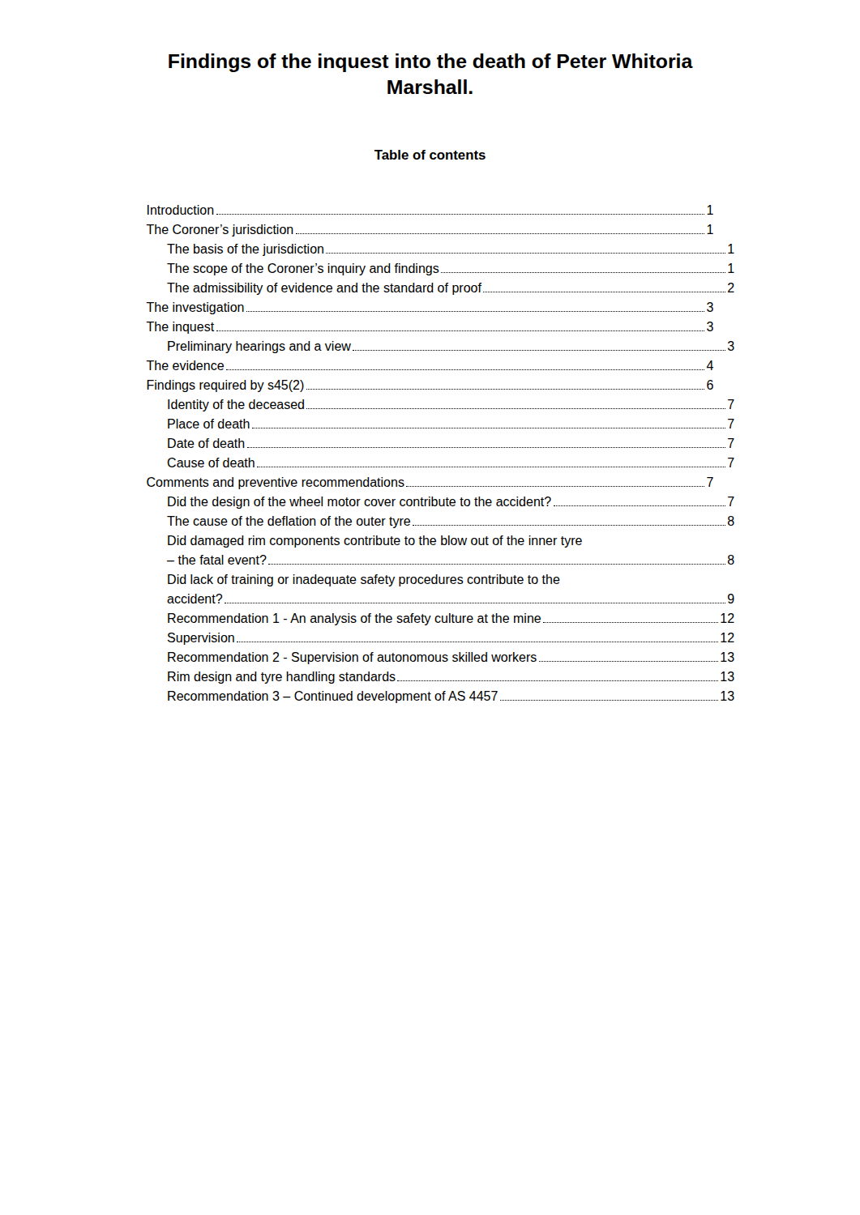Findings of the inquest into the death of Peter Whitoria Marshall.
Table of contents
Introduction 1
The Coroner’s jurisdiction 1
The basis of the jurisdiction 1
The scope of the Coroner’s inquiry and findings 1
The admissibility of evidence and the standard of proof 2
The investigation 3
The inquest 3
Preliminary hearings and a view 3
The evidence 4
Findings required by s45(2) 6
Identity of the deceased 7
Place of death 7
Date of death 7
Cause of death 7
Comments and preventive recommendations 7
Did the design of the wheel motor cover contribute to the accident? 7
The cause of the deflation of the outer tyre 8
Did damaged rim components contribute to the blow out of the inner tyre
– the fatal event? 8
Did lack of training or inadequate safety procedures contribute to the
accident? 9
Recommendation 1 - An analysis of the safety culture at the mine 12
Supervision 12
Recommendation 2 - Supervision of autonomous skilled workers 13
Rim design and tyre handling standards 13
Recommendation 3 – Continued development of AS 4457 13